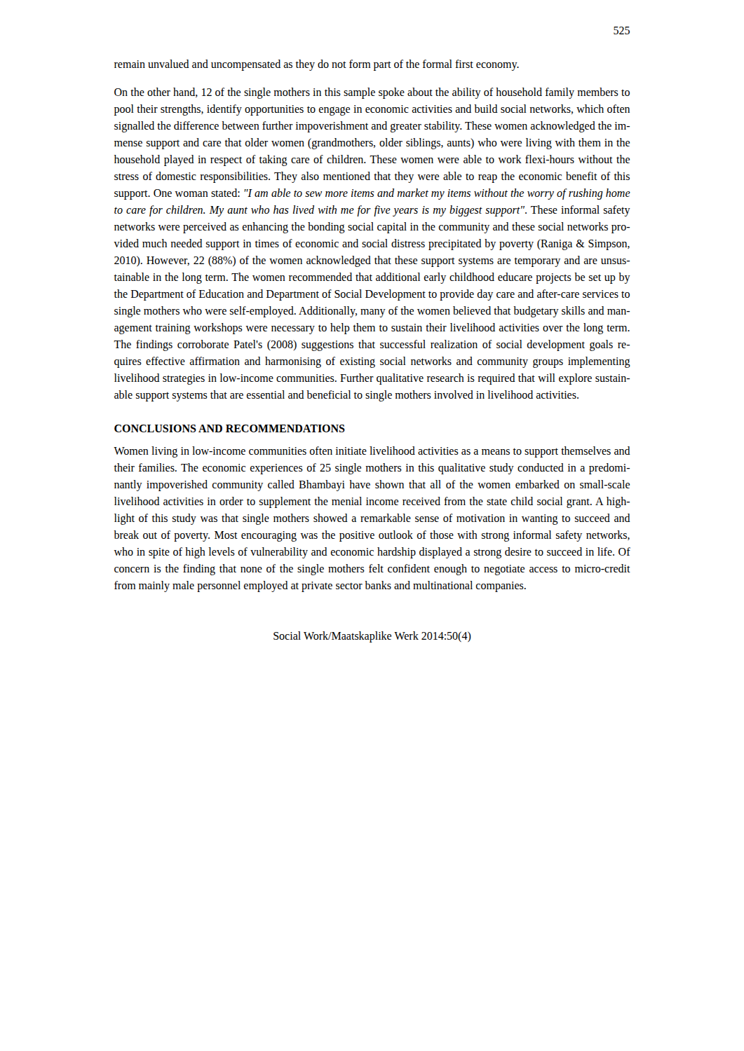525
remain unvalued and uncompensated as they do not form part of the formal first economy.
On the other hand, 12 of the single mothers in this sample spoke about the ability of household family members to pool their strengths, identify opportunities to engage in economic activities and build social networks, which often signalled the difference between further impoverishment and greater stability. These women acknowledged the immense support and care that older women (grandmothers, older siblings, aunts) who were living with them in the household played in respect of taking care of children. These women were able to work flexi-hours without the stress of domestic responsibilities. They also mentioned that they were able to reap the economic benefit of this support. One woman stated: "I am able to sew more items and market my items without the worry of rushing home to care for children. My aunt who has lived with me for five years is my biggest support". These informal safety networks were perceived as enhancing the bonding social capital in the community and these social networks provided much needed support in times of economic and social distress precipitated by poverty (Raniga & Simpson, 2010). However, 22 (88%) of the women acknowledged that these support systems are temporary and are unsustainable in the long term. The women recommended that additional early childhood educare projects be set up by the Department of Education and Department of Social Development to provide day care and after-care services to single mothers who were self-employed. Additionally, many of the women believed that budgetary skills and management training workshops were necessary to help them to sustain their livelihood activities over the long term. The findings corroborate Patel's (2008) suggestions that successful realization of social development goals requires effective affirmation and harmonising of existing social networks and community groups implementing livelihood strategies in low-income communities. Further qualitative research is required that will explore sustainable support systems that are essential and beneficial to single mothers involved in livelihood activities.
Conclusions and Recommendations
Women living in low-income communities often initiate livelihood activities as a means to support themselves and their families. The economic experiences of 25 single mothers in this qualitative study conducted in a predominantly impoverished community called Bhambayi have shown that all of the women embarked on small-scale livelihood activities in order to supplement the menial income received from the state child social grant. A highlight of this study was that single mothers showed a remarkable sense of motivation in wanting to succeed and break out of poverty. Most encouraging was the positive outlook of those with strong informal safety networks, who in spite of high levels of vulnerability and economic hardship displayed a strong desire to succeed in life. Of concern is the finding that none of the single mothers felt confident enough to negotiate access to micro-credit from mainly male personnel employed at private sector banks and multinational companies.
Social Work/Maatskaplike Werk 2014:50(4)